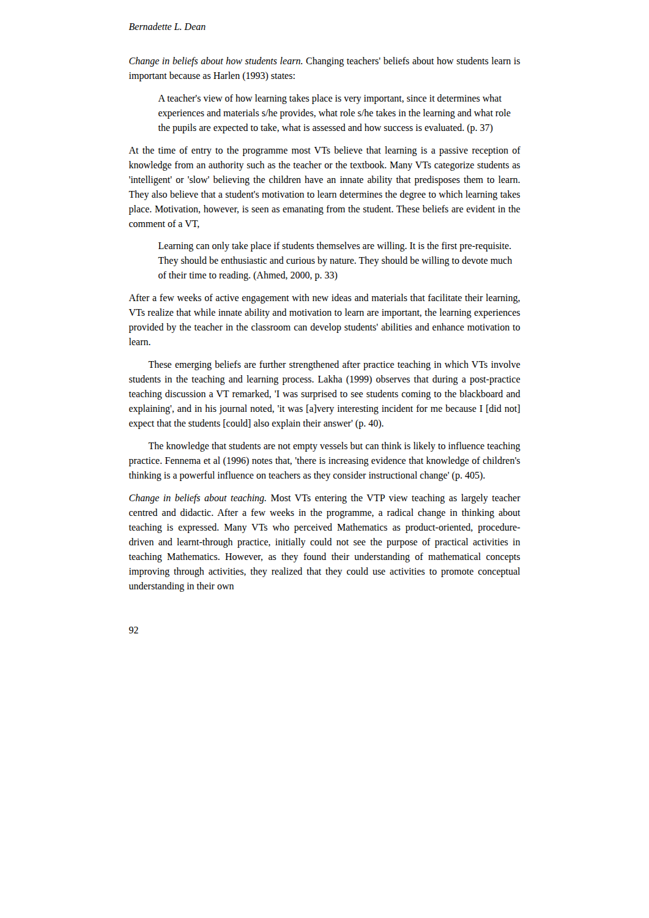Bernadette L. Dean
Change in beliefs about how students learn. Changing teachers' beliefs about how students learn is important because as Harlen (1993) states:
A teacher's view of how learning takes place is very important, since it determines what experiences and materials s/he provides, what role s/he takes in the learning and what role the pupils are expected to take, what is assessed and how success is evaluated. (p. 37)
At the time of entry to the programme most VTs believe that learning is a passive reception of knowledge from an authority such as the teacher or the textbook. Many VTs categorize students as 'intelligent' or 'slow' believing the children have an innate ability that predisposes them to learn. They also believe that a student's motivation to learn determines the degree to which learning takes place. Motivation, however, is seen as emanating from the student. These beliefs are evident in the comment of a VT,
Learning can only take place if students themselves are willing. It is the first pre-requisite. They should be enthusiastic and curious by nature. They should be willing to devote much of their time to reading. (Ahmed, 2000, p. 33)
After a few weeks of active engagement with new ideas and materials that facilitate their learning, VTs realize that while innate ability and motivation to learn are important, the learning experiences provided by the teacher in the classroom can develop students' abilities and enhance motivation to learn.
These emerging beliefs are further strengthened after practice teaching in which VTs involve students in the teaching and learning process. Lakha (1999) observes that during a post-practice teaching discussion a VT remarked, 'I was surprised to see students coming to the blackboard and explaining', and in his journal noted, 'it was [a]very interesting incident for me because I [did not] expect that the students [could] also explain their answer' (p. 40).
The knowledge that students are not empty vessels but can think is likely to influence teaching practice. Fennema et al (1996) notes that, 'there is increasing evidence that knowledge of children's thinking is a powerful influence on teachers as they consider instructional change' (p. 405).
Change in beliefs about teaching. Most VTs entering the VTP view teaching as largely teacher centred and didactic. After a few weeks in the programme, a radical change in thinking about teaching is expressed. Many VTs who perceived Mathematics as product-oriented, procedure-driven and learnt-through practice, initially could not see the purpose of practical activities in teaching Mathematics. However, as they found their understanding of mathematical concepts improving through activities, they realized that they could use activities to promote conceptual understanding in their own
92